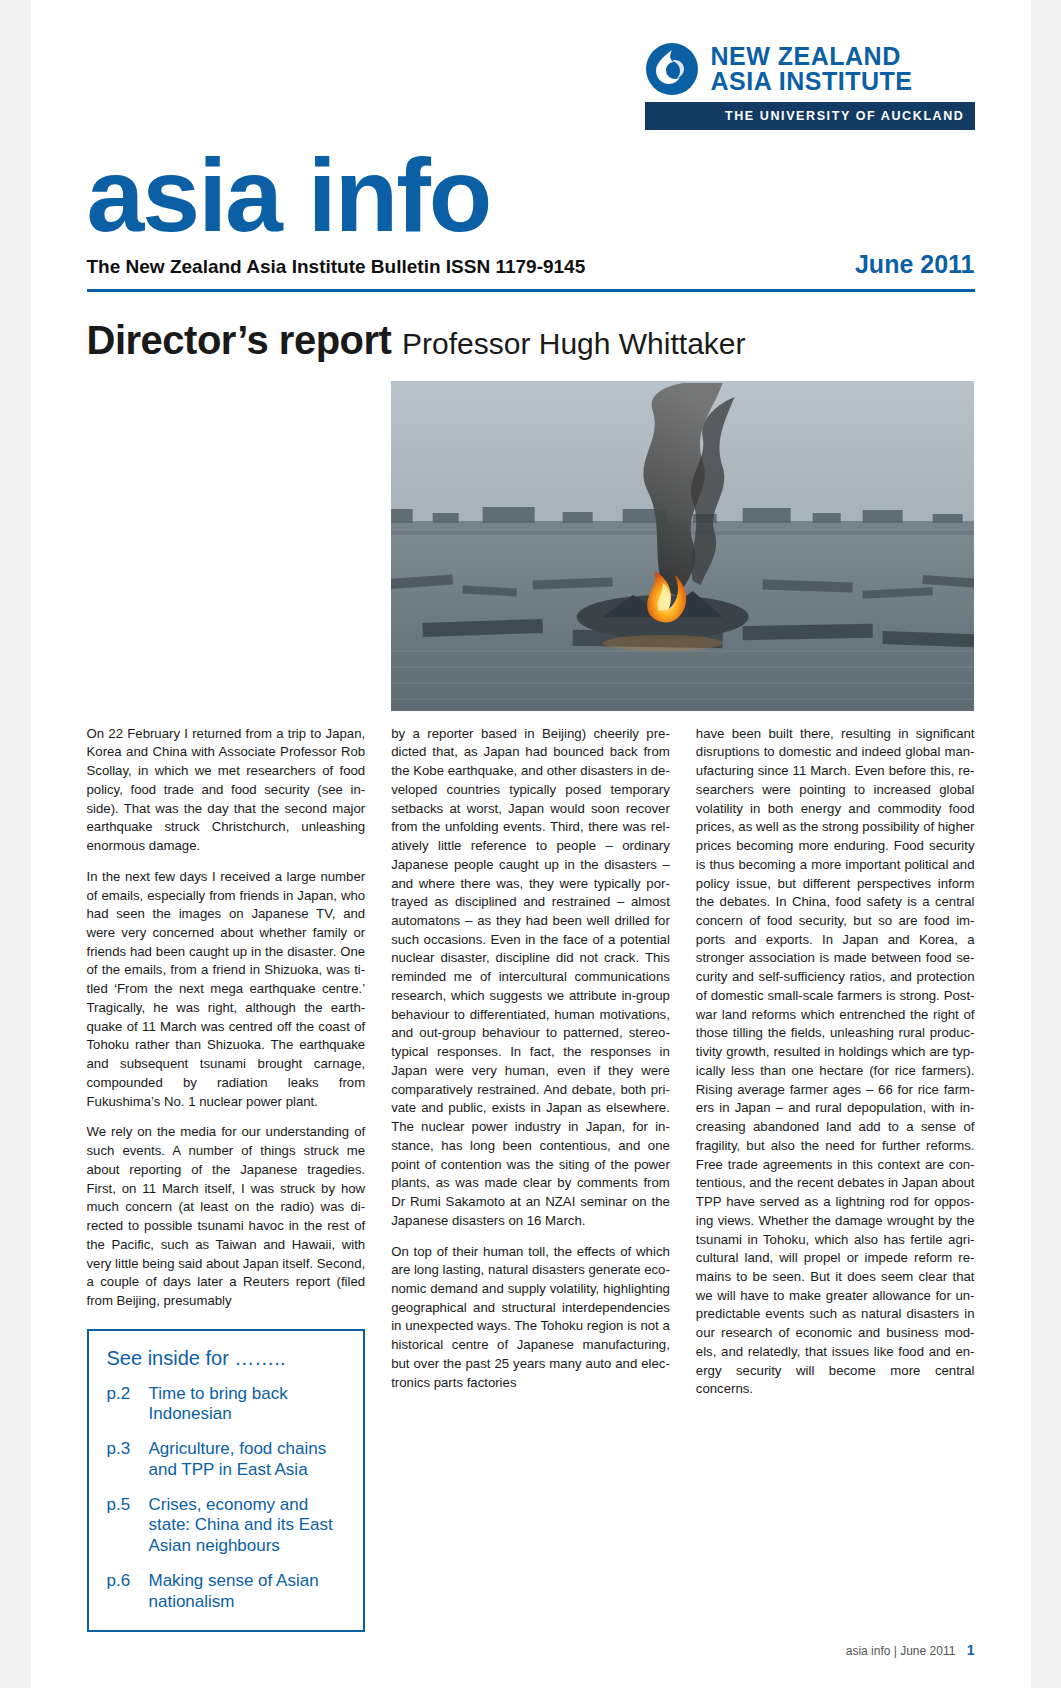New Zealand Asia Institute
The University of Auckland
asia info
The New Zealand Asia Institute Bulletin ISSN 1179-9145
June 2011
Director’s report Professor Hugh Whittaker
On 22 February I returned from a trip to Japan, Korea and China with Associate Professor Rob Scollay, in which we met researchers of food policy, food trade and food security (see inside). That was the day that the second major earthquake struck Christchurch, unleashing enormous damage.
In the next few days I received a large number of emails, especially from friends in Japan, who had seen the images on Japanese TV, and were very concerned about whether family or friends had been caught up in the disaster. One of the emails, from a friend in Shizuoka, was titled ‘From the next mega earthquake centre.’ Tragically, he was right, although the earthquake of 11 March was centred off the coast of Tohoku rather than Shizuoka. The earthquake and subsequent tsunami brought carnage, compounded by radiation leaks from Fukushima’s No. 1 nuclear power plant.
We rely on the media for our understanding of such events. A number of things struck me about reporting of the Japanese tragedies. First, on 11 March itself, I was struck by how much concern (at least on the radio) was directed to possible tsunami havoc in the rest of the Pacific, such as Taiwan and Hawaii, with very little being said about Japan itself. Second, a couple of days later a Reuters report (filed from Beijing, presumably
See inside for ……..
p.2 Time to bring back Indonesian
p.3 Agriculture, food chains and TPP in East Asia
p.5 Crises, economy and state: China and its East Asian neighbours
p.6 Making sense of Asian nationalism
by a reporter based in Beijing) cheerily predicted that, as Japan had bounced back from the Kobe earthquake, and other disasters in developed countries typically posed temporary setbacks at worst, Japan would soon recover from the unfolding events. Third, there was relatively little reference to people – ordinary Japanese people caught up in the disasters – and where there was, they were typically portrayed as disciplined and restrained – almost automatons – as they had been well drilled for such occasions. Even in the face of a potential nuclear disaster, discipline did not crack. This reminded me of intercultural communications research, which suggests we attribute in-group behaviour to differentiated, human motivations, and out-group behaviour to patterned, stereotypical responses. In fact, the responses in Japan were very human, even if they were comparatively restrained. And debate, both private and public, exists in Japan as elsewhere. The nuclear power industry in Japan, for instance, has long been contentious, and one point of contention was the siting of the power plants, as was made clear by comments from Dr Rumi Sakamoto at an NZAI seminar on the Japanese disasters on 16 March.
On top of their human toll, the effects of which are long lasting, natural disasters generate economic demand and supply volatility, highlighting geographical and structural interdependencies in unexpected ways. The Tohoku region is not a historical centre of Japanese manufacturing, but over the past 25 years many auto and electronics parts factories
have been built there, resulting in significant disruptions to domestic and indeed global manufacturing since 11 March. Even before this, researchers were pointing to increased global volatility in both energy and commodity food prices, as well as the strong possibility of higher prices becoming more enduring. Food security is thus becoming a more important political and policy issue, but different perspectives inform the debates. In China, food safety is a central concern of food security, but so are food imports and exports. In Japan and Korea, a stronger association is made between food security and self-sufficiency ratios, and protection of domestic small-scale farmers is strong. Post-war land reforms which entrenched the right of those tilling the fields, unleashing rural productivity growth, resulted in holdings which are typically less than one hectare (for rice farmers). Rising average farmer ages – 66 for rice farmers in Japan – and rural depopulation, with increasing abandoned land add to a sense of fragility, but also the need for further reforms. Free trade agreements in this context are contentious, and the recent debates in Japan about TPP have served as a lightning rod for opposing views. Whether the damage wrought by the tsunami in Tohoku, which also has fertile agricultural land, will propel or impede reform remains to be seen. But it does seem clear that we will have to make greater allowance for unpredictable events such as natural disasters in our research of economic and business models, and relatedly, that issues like food and energy security will become more central concerns.
asia info | June 2011 1